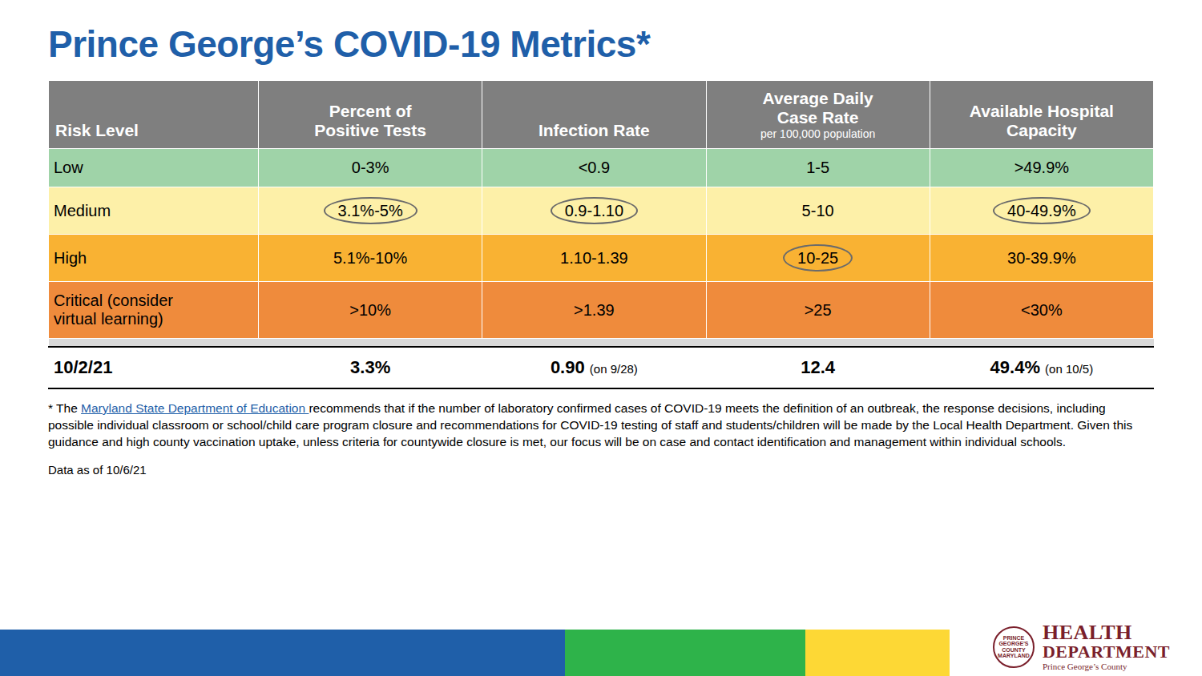Prince George’s COVID-19 Metrics*
| Risk Level | Percent of Positive Tests | Infection Rate | Average Daily Case Rate per 100,000 population | Available Hospital Capacity |
| --- | --- | --- | --- | --- |
| Low | 0-3% | <0.9 | 1-5 | >49.9% |
| Medium | 3.1%-5% | 0.9-1.10 | 5-10 | 40-49.9% |
| High | 5.1%-10% | 1.10-1.39 | 10-25 | 30-39.9% |
| Critical (consider virtual learning) | >10% | >1.39 | >25 | <30% |
| 10/2/21 | 3.3% | 0.90 (on 9/28) | 12.4 | 49.4% (on 10/5) |
* The Maryland State Department of Education recommends that if the number of laboratory confirmed cases of COVID-19 meets the definition of an outbreak, the response decisions, including possible individual classroom or school/child care program closure and recommendations for COVID-19 testing of staff and students/children will be made by the Local Health Department. Given this guidance and high county vaccination uptake, unless criteria for countywide closure is met, our focus will be on case and contact identification and management within individual schools.
Data as of 10/6/21
PRINCE
GEORGE'S
COUNTY
MARYLAND
HEALTH DEPARTMENT Prince George’s County